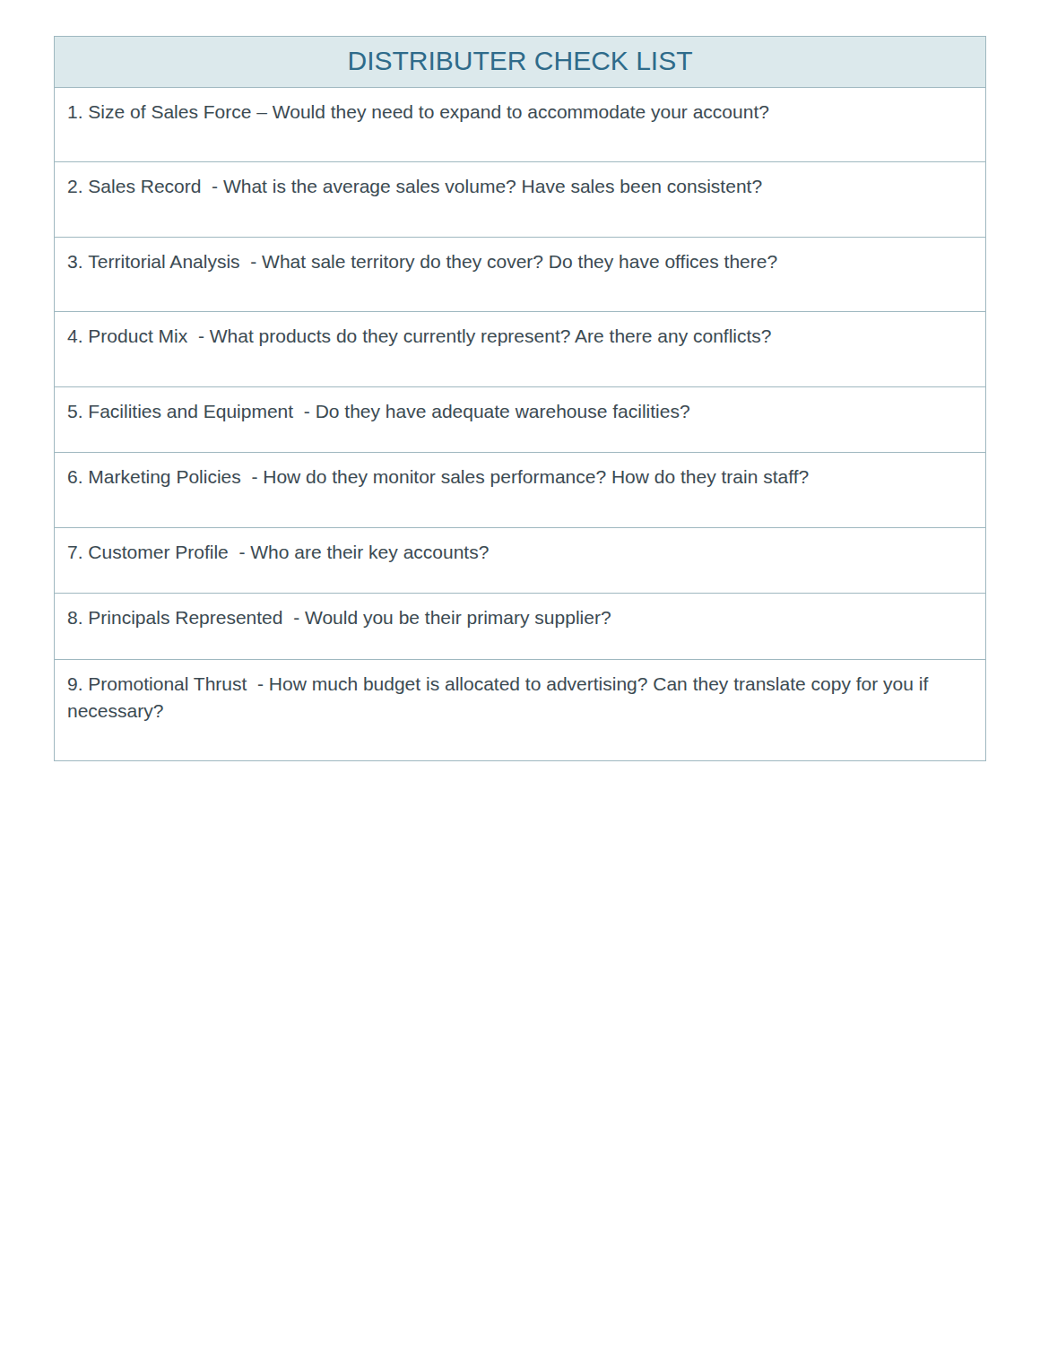DISTRIBUTER CHECK LIST
| 1. Size of Sales Force – Would they need to expand to accommodate your account? |
| 2. Sales Record - What is the average sales volume? Have sales been consistent? |
| 3. Territorial Analysis - What sale territory do they cover? Do they have offices there? |
| 4. Product Mix - What products do they currently represent? Are there any conflicts? |
| 5. Facilities and Equipment - Do they have adequate warehouse facilities? |
| 6. Marketing Policies - How do they monitor sales performance? How do they train staff? |
| 7. Customer Profile - Who are their key accounts? |
| 8. Principals Represented - Would you be their primary supplier? |
| 9. Promotional Thrust - How much budget is allocated to advertising? Can they translate copy for you if necessary? |